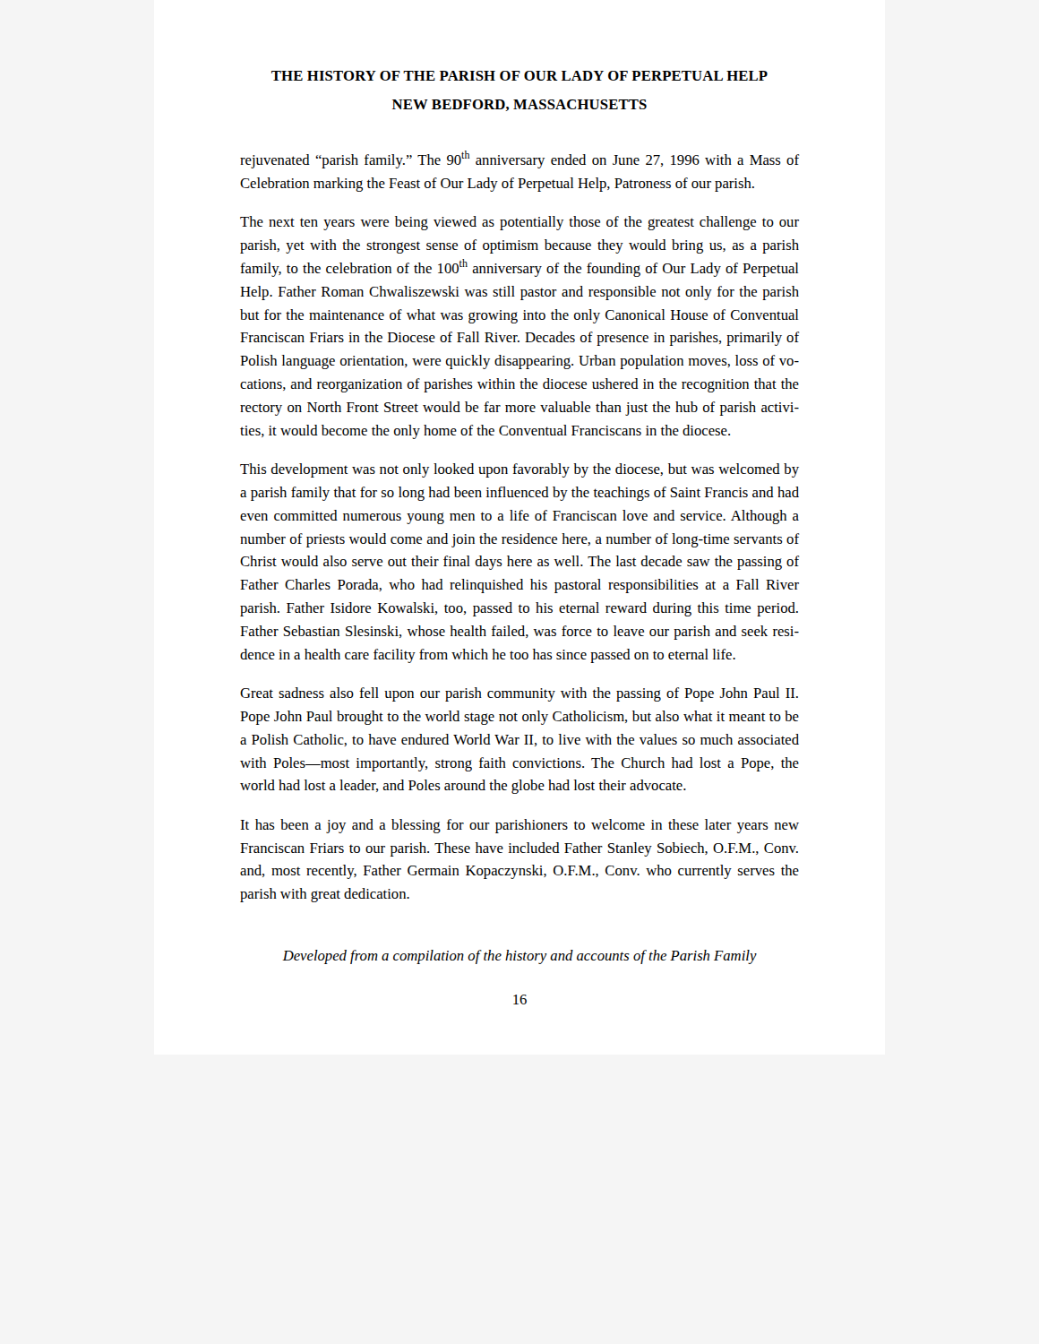THE HISTORY OF THE PARISH OF OUR LADY OF PERPETUAL HELP
NEW BEDFORD, MASSACHUSETTS
rejuvenated “parish family.” The 90th anniversary ended on June 27, 1996 with a Mass of Celebration marking the Feast of Our Lady of Perpetual Help, Patroness of our parish.
The next ten years were being viewed as potentially those of the greatest challenge to our parish, yet with the strongest sense of optimism because they would bring us, as a parish family, to the celebration of the 100th anniversary of the founding of Our Lady of Perpetual Help. Father Roman Chwaliszewski was still pastor and responsible not only for the parish but for the maintenance of what was growing into the only Canonical House of Conventual Franciscan Friars in the Diocese of Fall River. Decades of presence in parishes, primarily of Polish language orientation, were quickly disappearing. Urban population moves, loss of vocations, and reorganization of parishes within the diocese ushered in the recognition that the rectory on North Front Street would be far more valuable than just the hub of parish activities, it would become the only home of the Conventual Franciscans in the diocese.
This development was not only looked upon favorably by the diocese, but was welcomed by a parish family that for so long had been influenced by the teachings of Saint Francis and had even committed numerous young men to a life of Franciscan love and service. Although a number of priests would come and join the residence here, a number of long-time servants of Christ would also serve out their final days here as well. The last decade saw the passing of Father Charles Porada, who had relinquished his pastoral responsibilities at a Fall River parish. Father Isidore Kowalski, too, passed to his eternal reward during this time period. Father Sebastian Slesinski, whose health failed, was force to leave our parish and seek residence in a health care facility from which he too has since passed on to eternal life.
Great sadness also fell upon our parish community with the passing of Pope John Paul II. Pope John Paul brought to the world stage not only Catholicism, but also what it meant to be a Polish Catholic, to have endured World War II, to live with the values so much associated with Poles—most importantly, strong faith convictions. The Church had lost a Pope, the world had lost a leader, and Poles around the globe had lost their advocate.
It has been a joy and a blessing for our parishioners to welcome in these later years new Franciscan Friars to our parish. These have included Father Stanley Sobiech, O.F.M., Conv. and, most recently, Father Germain Kopaczynski, O.F.M., Conv. who currently serves the parish with great dedication.
Developed from a compilation of the history and accounts of the Parish Family
16